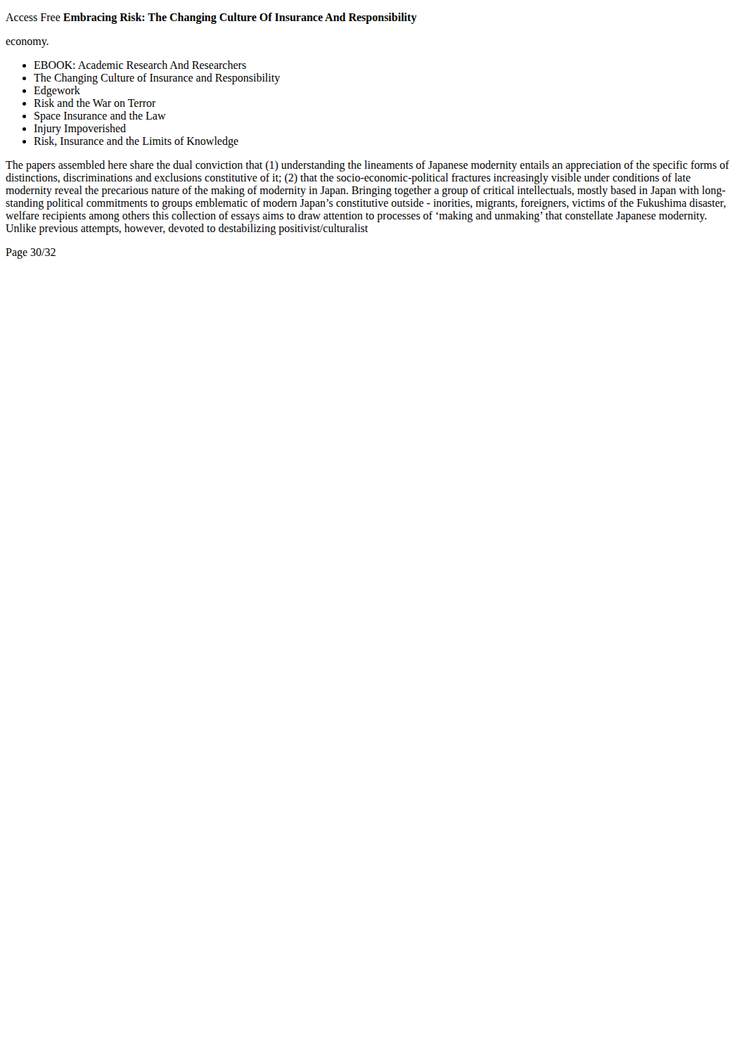Access Free Embracing Risk: The Changing Culture Of Insurance And Responsibility
economy.
EBOOK: Academic Research And Researchers
The Changing Culture of Insurance and Responsibility
Edgework
Risk and the War on Terror
Space Insurance and the Law
Injury Impoverished
Risk, Insurance and the Limits of Knowledge
The papers assembled here share the dual conviction that (1) understanding the lineaments of Japanese modernity entails an appreciation of the specific forms of distinctions, discriminations and exclusions constitutive of it; (2) that the socio-economic-political fractures increasingly visible under conditions of late modernity reveal the precarious nature of the making of modernity in Japan. Bringing together a group of critical intellectuals, mostly based in Japan with long-standing political commitments to groups emblematic of modern Japan’s constitutive outside - inorities, migrants, foreigners, victims of the Fukushima disaster, welfare recipients among others this collection of essays aims to draw attention to processes of ‘making and unmaking’ that constellate Japanese modernity. Unlike previous attempts, however, devoted to destabilizing positivist/culturalist
Page 30/32